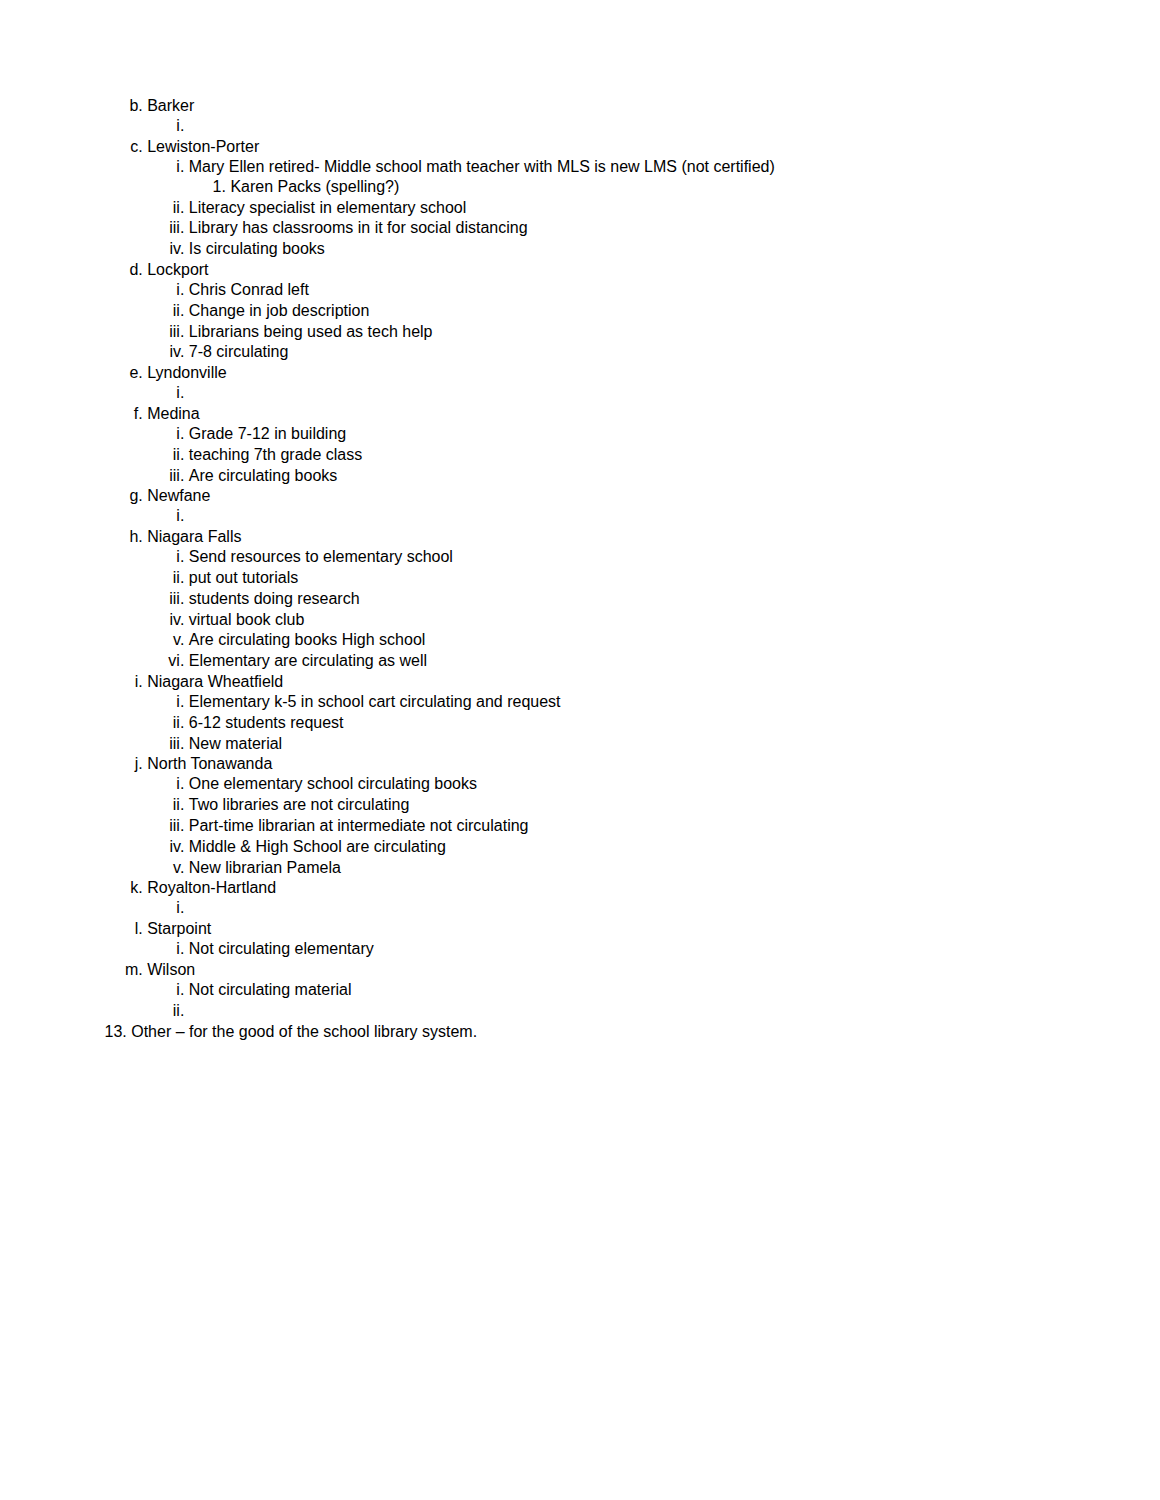Barker
Lewiston-Porter
Mary Ellen retired- Middle school math teacher with MLS is new LMS (not certified)
Karen Packs (spelling?)
Literacy specialist in elementary school
Library has classrooms in it for social distancing
Is circulating books
Lockport
Chris Conrad left
Change in job description
Librarians being used as tech help
7-8 circulating
Lyndonville
Medina
Grade 7-12 in building
teaching 7th grade class
Are circulating books
Newfane
Niagara Falls
Send resources to elementary school
put out tutorials
students doing research
virtual book club
Are circulating books High school
Elementary are circulating as well
Niagara Wheatfield
Elementary k-5 in school cart circulating and request
6-12 students request
New material
North Tonawanda
One elementary school circulating books
Two libraries are not circulating
Part-time librarian at intermediate not circulating
Middle & High School are circulating
New librarian Pamela
Royalton-Hartland
Starpoint
Not circulating elementary
Wilson
Not circulating material
Other – for the good of the school library system.